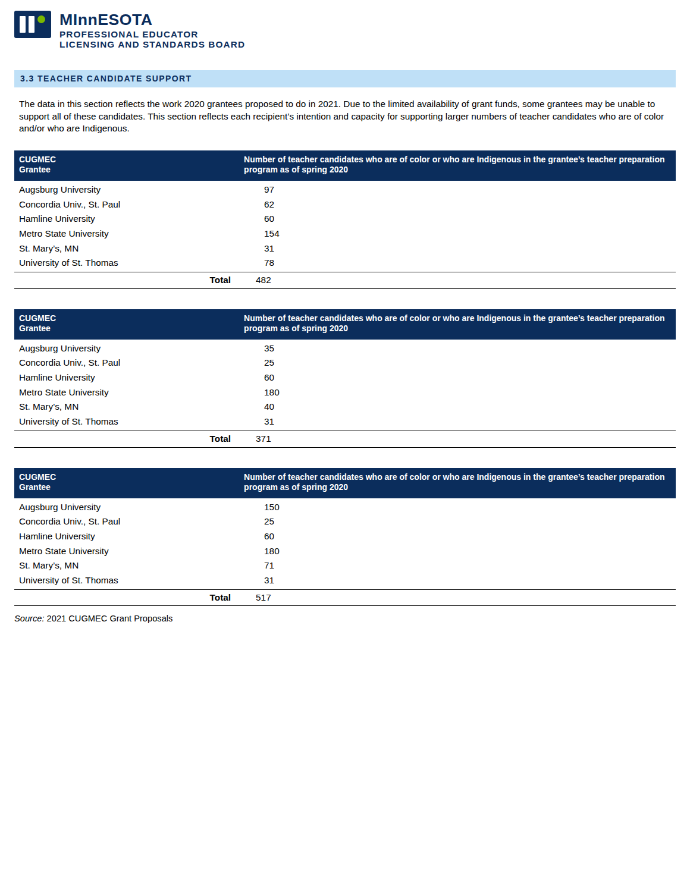Minnesota
Professional Educator
Licensing and Standards Board
3.3 TEACHER CANDIDATE SUPPORT
The data in this section reflects the work 2020 grantees proposed to do in 2021. Due to the limited availability of grant funds, some grantees may be unable to support all of these candidates. This section reflects each recipient’s intention and capacity for supporting larger numbers of teacher candidates who are of color and/or who are Indigenous.
| CUGMEC Grantee | Number of teacher candidates who are of color or who are Indigenous in the grantee’s teacher preparation program as of spring 2020 |
| --- | --- |
| Augsburg University | 97 |
| Concordia Univ., St. Paul | 62 |
| Hamline University | 60 |
| Metro State University | 154 |
| St. Mary’s, MN | 31 |
| University of St. Thomas | 78 |
| Total | 482 |
| CUGMEC Grantee | Number of teacher candidates who are of color or who are Indigenous in the grantee’s teacher preparation program as of spring 2020 |
| --- | --- |
| Augsburg University | 35 |
| Concordia Univ., St. Paul | 25 |
| Hamline University | 60 |
| Metro State University | 180 |
| St. Mary’s, MN | 40 |
| University of St. Thomas | 31 |
| Total | 371 |
| CUGMEC Grantee | Number of teacher candidates who are of color or who are Indigenous in the grantee’s teacher preparation program as of spring 2020 |
| --- | --- |
| Augsburg University | 150 |
| Concordia Univ., St. Paul | 25 |
| Hamline University | 60 |
| Metro State University | 180 |
| St. Mary’s, MN | 71 |
| University of St. Thomas | 31 |
| Total | 517 |
Source: 2021 CUGMEC Grant Proposals